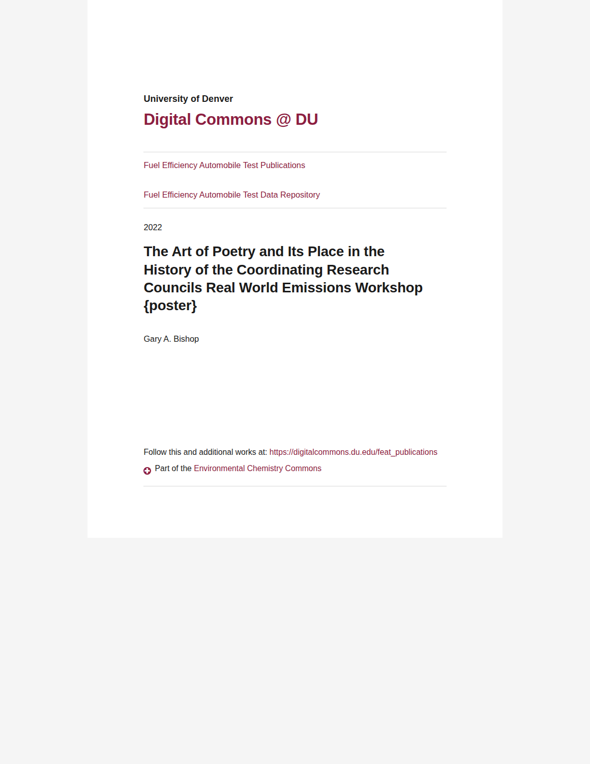University of Denver
Digital Commons @ DU
Fuel Efficiency Automobile Test Publications
Fuel Efficiency Automobile Test Data Repository
2022
The Art of Poetry and Its Place in the History of the Coordinating Research Councils Real World Emissions Workshop {poster}
Gary A. Bishop
Follow this and additional works at: https://digitalcommons.du.edu/feat_publications
✚
Part of the Environmental Chemistry Commons